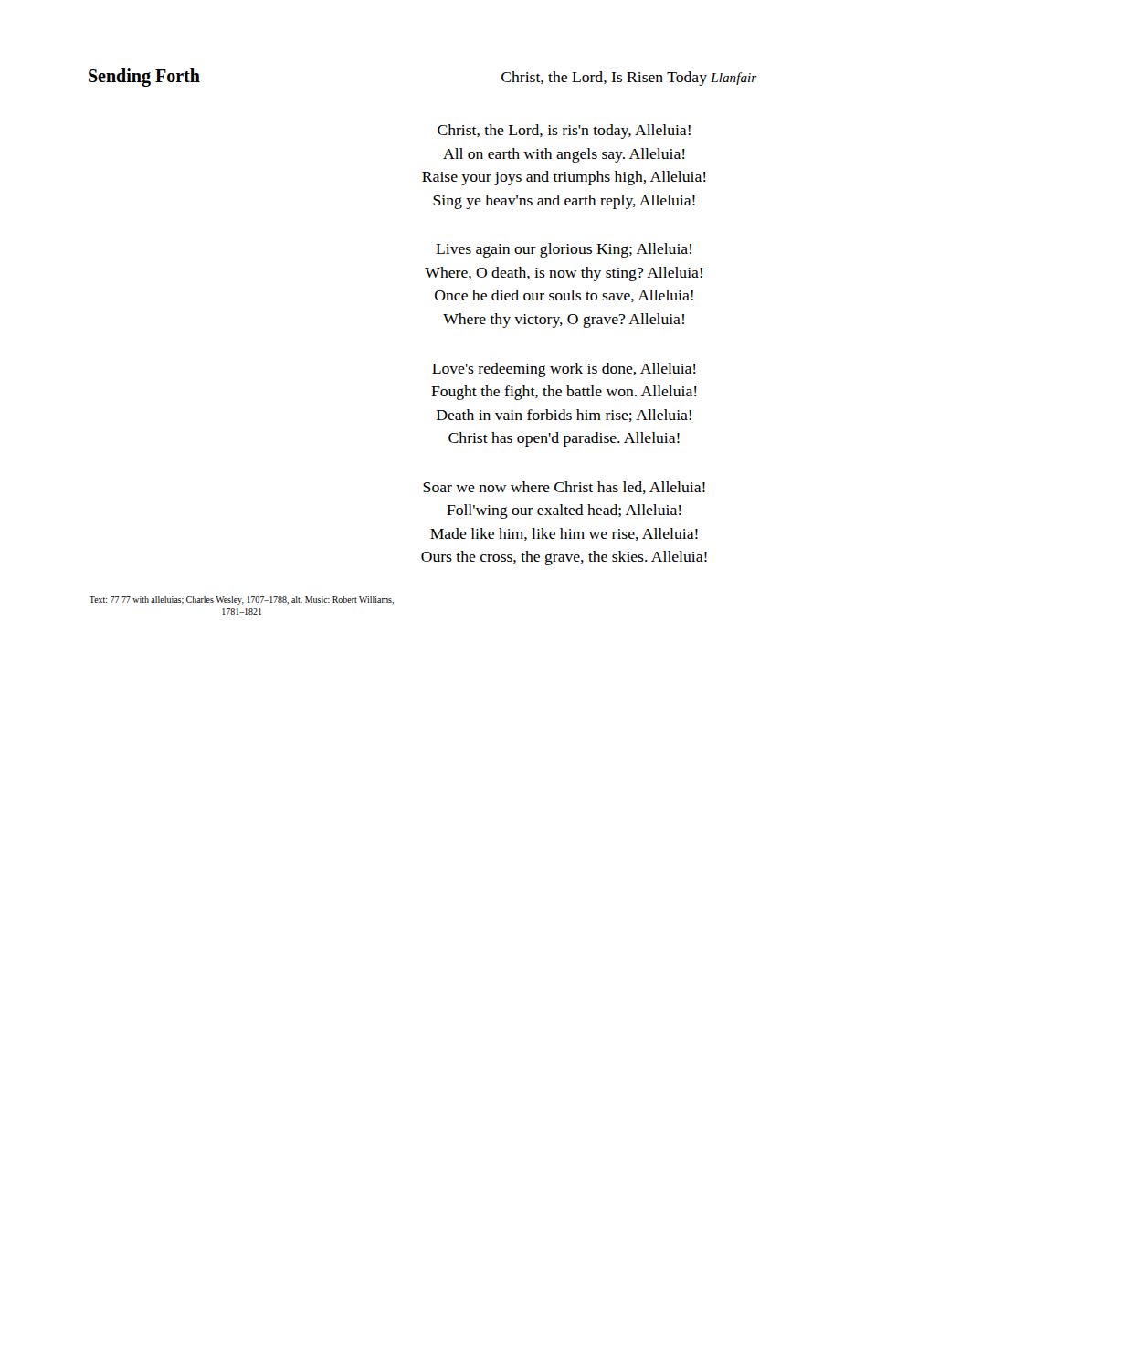Sending Forth
Christ, the Lord, Is Risen Today Llanfair
Christ, the Lord, is ris'n today, Alleluia!
All on earth with angels say. Alleluia!
Raise your joys and triumphs high, Alleluia!
Sing ye heav'ns and earth reply, Alleluia!
Lives again our glorious King; Alleluia!
Where, O death, is now thy sting? Alleluia!
Once he died our souls to save, Alleluia!
Where thy victory, O grave? Alleluia!
Love's redeeming work is done, Alleluia!
Fought the fight, the battle won. Alleluia!
Death in vain forbids him rise; Alleluia!
Christ has open'd paradise. Alleluia!
Soar we now where Christ has led, Alleluia!
Foll'wing our exalted head; Alleluia!
Made like him, like him we rise, Alleluia!
Ours the cross, the grave, the skies. Alleluia!
Text: 77 77 with alleluias; Charles Wesley, 1707–1788, alt. Music: Robert Williams, 1781–1821